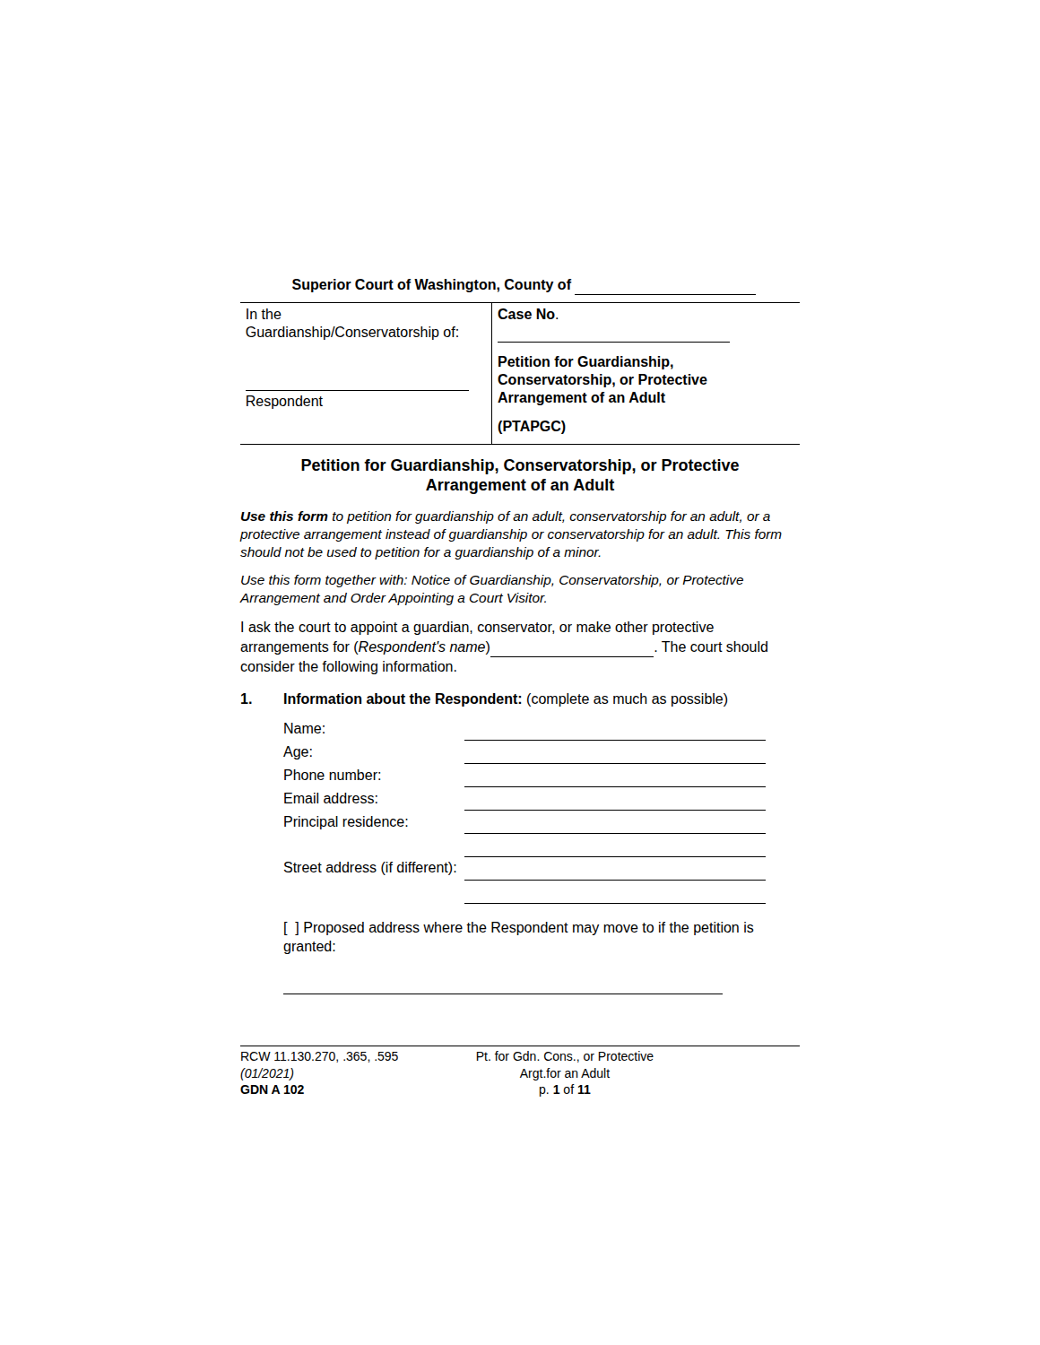Superior Court of Washington, County of
| In the Guardianship/Conservatorship of: Respondent | Case No . Petition for Guardianship, Conservatorship, or Protective Arrangement of an Adult (PTAPGC) |
Petition for Guardianship, Conservatorship, or Protective
Arrangement of an Adult
Use this form to petition for guardianship of an adult, conservatorship for an adult, or a protective arrangement instead of guardianship or conservatorship for an adult. This form should not be used to petition for a guardianship of a minor.
Use this form together with: Notice of Guardianship, Conservatorship, or Protective Arrangement and Order Appointing a Court Visitor.
I ask the court to appoint a guardian, conservator, or make other protective arrangements for (Respondent's name) . The court should consider the following information.
1.
Information about the Respondent: (complete as much as possible)
| Name: | |
| Age: | |
| Phone number: | |
| Email address: | |
| Principal residence: | |
| Street address (if different): | |
[ ] Proposed address where the Respondent may move to if the petition is granted:
| RCW 11.130.270, .365, .595 (01/2021) GDN A 102 | Pt. for Gdn. Cons., or Protective Argt.for an Adult p. 1 of 11 | |